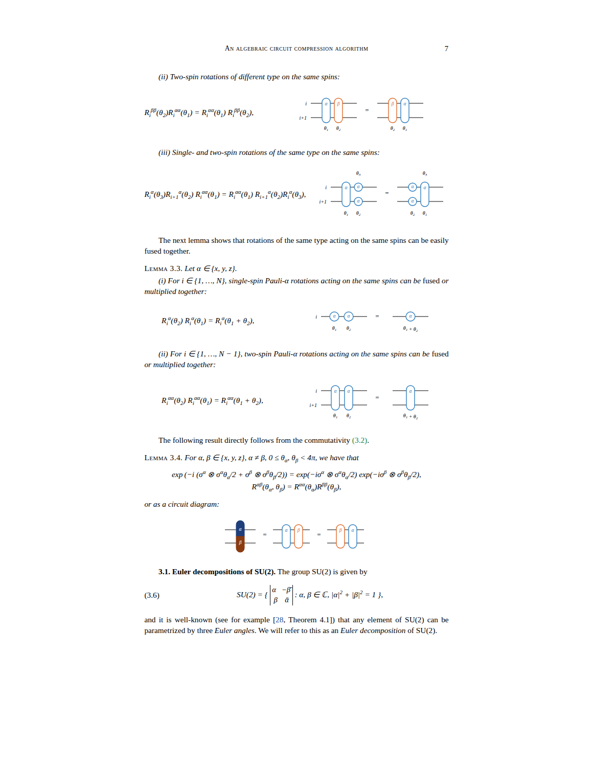An algebraic circuit compression algorithm 7
(ii) Two-spin rotations of different type on the same spins:
Riββ(θ2)Riαα(θ1) = Riαα(θ1) Riββ(θ2),
i i+1 α β θ1 θ2 = β α θ2 θ1
(iii) Single- and two-spin rotations of the same type on the same spins:
Riα(θ3)Ri+1α(θ2) Riαα(θ1) = Riαα(θ1) Ri+1α(θ2)Riα(θ3),
i i+1 θ3 θ3 α α α θ1 θ2 = α α α θ2 θ1
The next lemma shows that rotations of the same type acting on the same spins can be easily fused together.
Lemma 3.3. Let α ∈ {x, y, z}.
(i) For i ∈ {1, …, N}, single-spin Pauli-α rotations acting on the same spins can be fused or multiplied together:
Riα(θ2) Riα(θ1) = Riα(θ1 + θ2),
i α α θ1 θ2 = α θ1 + θ2
(ii) For i ∈ {1, …, N − 1}, two-spin Pauli-α rotations acting on the same spins can be fused or multiplied together:
Riαα(θ2) Riαα(θ1) = Riαα(θ1 + θ2),
i i+1 α α θ1 θ2 = α θ1 + θ2
The following result directly follows from the commutativity (3.2).
Lemma 3.4. For α, β ∈ {x, y, z}, α ≠ β, 0 ≤ θα, θβ < 4π, we have that
exp  (−i (σα ⊗ σαθα/2 + σβ ⊗ σβθβ/2)) = exp(−iσα ⊗ σαθα/2) exp(−iσβ ⊗ σβθβ/2),
Rαβ(θα, θβ) = Rαα(θα)Rββ(θβ),
or as a circuit diagram:
α β = α β = β α
3.1. Euler decompositions of SU(2). The group SU(2) is given by
(3.6)
SU(2) = { α −β̄ β ᾱ : α, β ∈ ℂ, |α|2 + |β|2 = 1 },
and it is well-known (see for example [28, Theorem 4.1]) that any element of SU(2) can be parametrized by three Euler angles. We will refer to this as an Euler decomposition of SU(2).